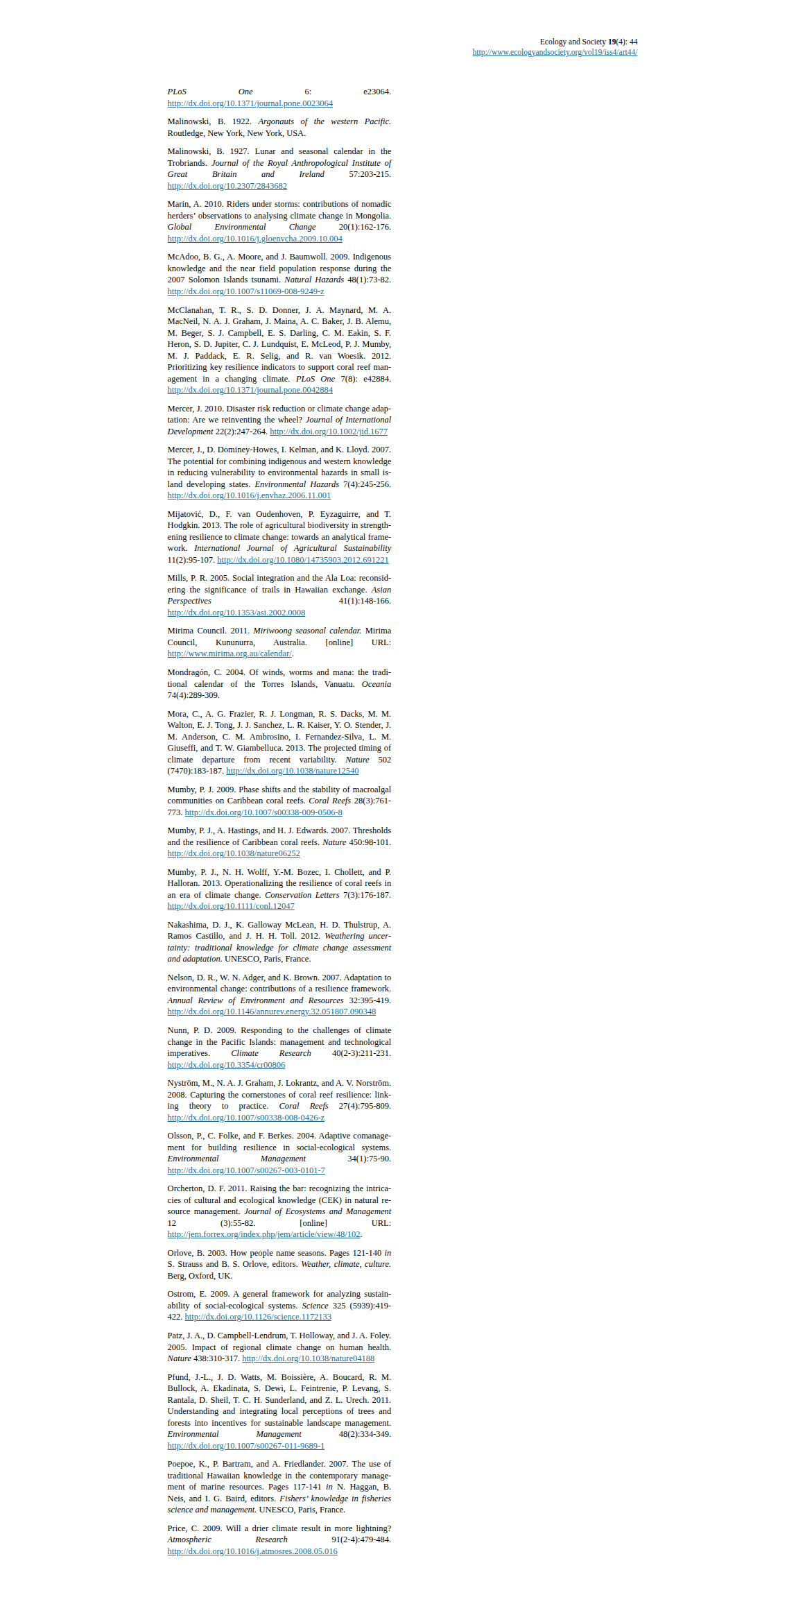Ecology and Society 19(4): 44
http://www.ecologyandsociety.org/vol19/iss4/art44/
PLoS One 6: e23064. http://dx.doi.org/10.1371/journal.pone.0023064
Malinowski, B. 1922. Argonauts of the western Pacific. Routledge, New York, New York, USA.
Malinowski, B. 1927. Lunar and seasonal calendar in the Trobriands. Journal of the Royal Anthropological Institute of Great Britain and Ireland 57:203-215. http://dx.doi.org/10.2307/2843682
Marin, A. 2010. Riders under storms: contributions of nomadic herders’ observations to analysing climate change in Mongolia. Global Environmental Change 20(1):162-176. http://dx.doi.org/10.1016/j.gloenvcha.2009.10.004
McAdoo, B. G., A. Moore, and J. Baumwoll. 2009. Indigenous knowledge and the near field population response during the 2007 Solomon Islands tsunami. Natural Hazards 48(1):73-82. http://dx.doi.org/10.1007/s11069-008-9249-z
McClanahan, T. R., S. D. Donner, J. A. Maynard, M. A. MacNeil, N. A. J. Graham, J. Maina, A. C. Baker, J. B. Alemu, M. Beger, S. J. Campbell, E. S. Darling, C. M. Eakin, S. F. Heron, S. D. Jupiter, C. J. Lundquist, E. McLeod, P. J. Mumby, M. J. Paddack, E. R. Selig, and R. van Woesik. 2012. Prioritizing key resilience indicators to support coral reef management in a changing climate. PLoS One 7(8): e42884. http://dx.doi.org/10.1371/journal.pone.0042884
Mercer, J. 2010. Disaster risk reduction or climate change adaptation: Are we reinventing the wheel? Journal of International Development 22(2):247-264. http://dx.doi.org/10.1002/jid.1677
Mercer, J., D. Dominey-Howes, I. Kelman, and K. Lloyd. 2007. The potential for combining indigenous and western knowledge in reducing vulnerability to environmental hazards in small island developing states. Environmental Hazards 7(4):245-256. http://dx.doi.org/10.1016/j.envhaz.2006.11.001
Mijatović, D., F. van Oudenhoven, P. Eyzaguirre, and T. Hodgkin. 2013. The role of agricultural biodiversity in strengthening resilience to climate change: towards an analytical framework. International Journal of Agricultural Sustainability 11(2):95-107. http://dx.doi.org/10.1080/14735903.2012.691221
Mills, P. R. 2005. Social integration and the Ala Loa: reconsidering the significance of trails in Hawaiian exchange. Asian Perspectives 41(1):148-166. http://dx.doi.org/10.1353/asi.2002.0008
Mirima Council. 2011. Miriwoong seasonal calendar. Mirima Council, Kununurra, Australia. [online] URL: http://www.mirima.org.au/calendar/.
Mondragón, C. 2004. Of winds, worms and mana: the traditional calendar of the Torres Islands, Vanuatu. Oceania 74(4):289-309.
Mora, C., A. G. Frazier, R. J. Longman, R. S. Dacks, M. M. Walton, E. J. Tong, J. J. Sanchez, L. R. Kaiser, Y. O. Stender, J. M. Anderson, C. M. Ambrosino, I. Fernandez-Silva, L. M. Giuseffi, and T. W. Giambelluca. 2013. The projected timing of climate departure from recent variability. Nature 502 (7470):183-187. http://dx.doi.org/10.1038/nature12540
Mumby, P. J. 2009. Phase shifts and the stability of macroalgal communities on Caribbean coral reefs. Coral Reefs 28(3):761-773. http://dx.doi.org/10.1007/s00338-009-0506-8
Mumby, P. J., A. Hastings, and H. J. Edwards. 2007. Thresholds and the resilience of Caribbean coral reefs. Nature 450:98-101. http://dx.doi.org/10.1038/nature06252
Mumby, P. J., N. H. Wolff, Y.-M. Bozec, I. Chollett, and P. Halloran. 2013. Operationalizing the resilience of coral reefs in an era of climate change. Conservation Letters 7(3):176-187. http://dx.doi.org/10.1111/conl.12047
Nakashima, D. J., K. Galloway McLean, H. D. Thulstrup, A. Ramos Castillo, and J. H. H. Toll. 2012. Weathering uncertainty: traditional knowledge for climate change assessment and adaptation. UNESCO, Paris, France.
Nelson, D. R., W. N. Adger, and K. Brown. 2007. Adaptation to environmental change: contributions of a resilience framework. Annual Review of Environment and Resources 32:395-419. http://dx.doi.org/10.1146/annurev.energy.32.051807.090348
Nunn, P. D. 2009. Responding to the challenges of climate change in the Pacific Islands: management and technological imperatives. Climate Research 40(2-3):211-231. http://dx.doi.org/10.3354/cr00806
Nyström, M., N. A. J. Graham, J. Lokrantz, and A. V. Norström. 2008. Capturing the cornerstones of coral reef resilience: linking theory to practice. Coral Reefs 27(4):795-809. http://dx.doi.org/10.1007/s00338-008-0426-z
Olsson, P., C. Folke, and F. Berkes. 2004. Adaptive comanagement for building resilience in social-ecological systems. Environmental Management 34(1):75-90. http://dx.doi.org/10.1007/s00267-003-0101-7
Orcherton, D. F. 2011. Raising the bar: recognizing the intricacies of cultural and ecological knowledge (CEK) in natural resource management. Journal of Ecosystems and Management 12 (3):55-82. [online] URL: http://jem.forrex.org/index.php/jem/article/view/48/102.
Orlove, B. 2003. How people name seasons. Pages 121-140 in S. Strauss and B. S. Orlove, editors. Weather, climate, culture. Berg, Oxford, UK.
Ostrom, E. 2009. A general framework for analyzing sustainability of social-ecological systems. Science 325 (5939):419-422. http://dx.doi.org/10.1126/science.1172133
Patz, J. A., D. Campbell-Lendrum, T. Holloway, and J. A. Foley. 2005. Impact of regional climate change on human health. Nature 438:310-317. http://dx.doi.org/10.1038/nature04188
Pfund, J.-L., J. D. Watts, M. Boissière, A. Boucard, R. M. Bullock, A. Ekadinata, S. Dewi, L. Feintrenie, P. Levang, S. Rantala, D. Sheil, T. C. H. Sunderland, and Z. L. Urech. 2011. Understanding and integrating local perceptions of trees and forests into incentives for sustainable landscape management. Environmental Management 48(2):334-349. http://dx.doi.org/10.1007/s00267-011-9689-1
Poepoe, K., P. Bartram, and A. Friedlander. 2007. The use of traditional Hawaiian knowledge in the contemporary management of marine resources. Pages 117-141 in N. Haggan, B. Neis, and I. G. Baird, editors. Fishers’ knowledge in fisheries science and management. UNESCO, Paris, France.
Price, C. 2009. Will a drier climate result in more lightning? Atmospheric Research 91(2-4):479-484. http://dx.doi.org/10.1016/j.atmosres.2008.05.016